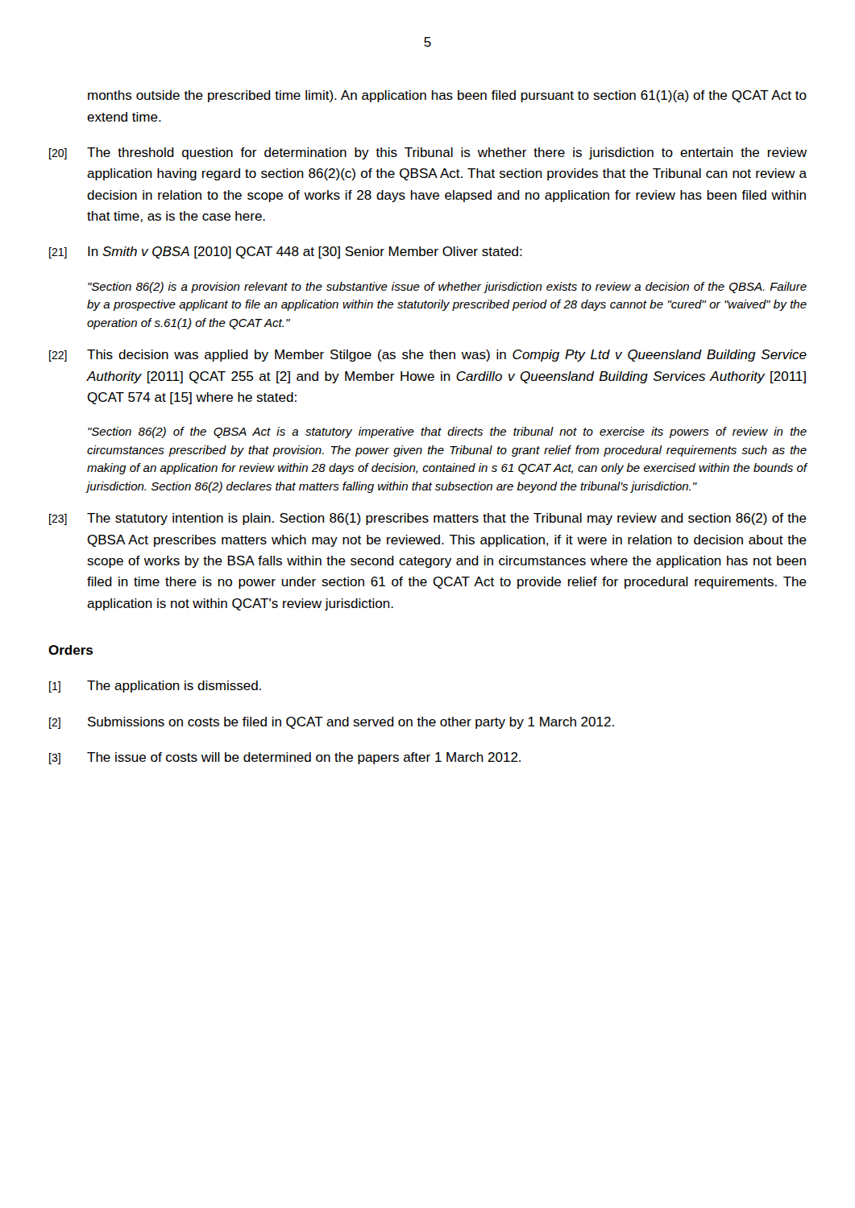5
months outside the prescribed time limit). An application has been filed pursuant to section 61(1)(a) of the QCAT Act to extend time.
[20]
The threshold question for determination by this Tribunal is whether there is jurisdiction to entertain the review application having regard to section 86(2)(c) of the QBSA Act. That section provides that the Tribunal can not review a decision in relation to the scope of works if 28 days have elapsed and no application for review has been filed within that time, as is the case here.
[21]
In Smith v QBSA [2010] QCAT 448 at [30] Senior Member Oliver stated:
"Section 86(2) is a provision relevant to the substantive issue of whether jurisdiction exists to review a decision of the QBSA. Failure by a prospective applicant to file an application within the statutorily prescribed period of 28 days cannot be "cured" or "waived" by the operation of s.61(1) of the QCAT Act."
[22]
This decision was applied by Member Stilgoe (as she then was) in Compig Pty Ltd v Queensland Building Service Authority [2011] QCAT 255 at [2] and by Member Howe in Cardillo v Queensland Building Services Authority [2011] QCAT 574 at [15] where he stated:
"Section 86(2) of the QBSA Act is a statutory imperative that directs the tribunal not to exercise its powers of review in the circumstances prescribed by that provision. The power given the Tribunal to grant relief from procedural requirements such as the making of an application for review within 28 days of decision, contained in s 61 QCAT Act, can only be exercised within the bounds of jurisdiction. Section 86(2) declares that matters falling within that subsection are beyond the tribunal's jurisdiction."
[23]
The statutory intention is plain. Section 86(1) prescribes matters that the Tribunal may review and section 86(2) of the QBSA Act prescribes matters which may not be reviewed. This application, if it were in relation to decision about the scope of works by the BSA falls within the second category and in circumstances where the application has not been filed in time there is no power under section 61 of the QCAT Act to provide relief for procedural requirements. The application is not within QCAT's review jurisdiction.
Orders
[1]
The application is dismissed.
[2]
Submissions on costs be filed in QCAT and served on the other party by 1 March 2012.
[3]
The issue of costs will be determined on the papers after 1 March 2012.